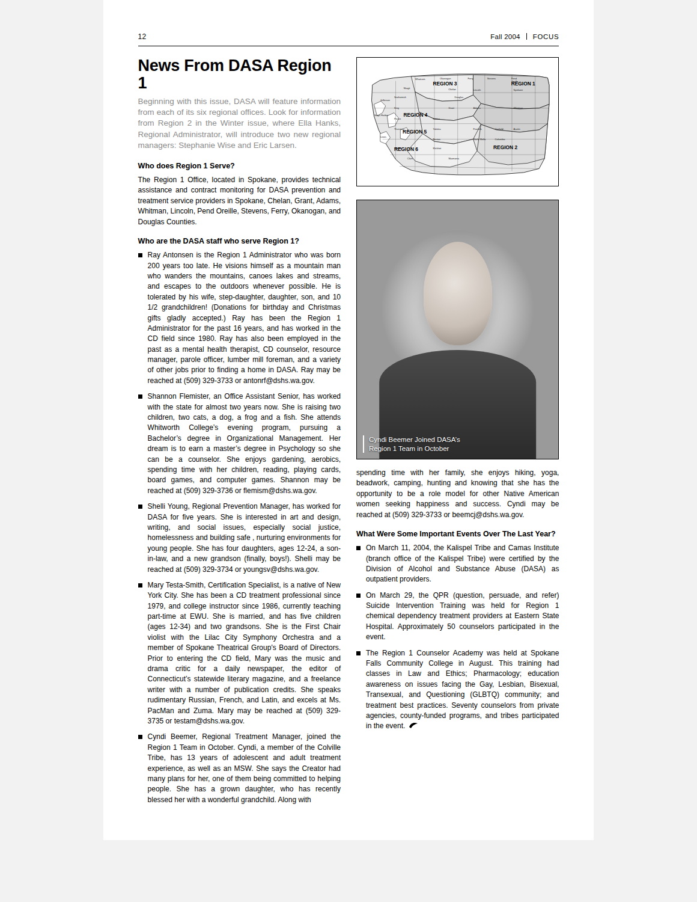12
Fall 2004 FOCUS
News From DASA Region 1
Beginning with this issue, DASA will feature information from each of its six regional offices. Look for information from Region 2 in the Winter issue, where Ella Hanks, Regional Administrator, will introduce two new regional managers: Stephanie Wise and Eric Larsen.
Who does Region 1 Serve?
The Region 1 Office, located in Spokane, provides technical assistance and contract monitoring for DASA prevention and treatment service providers in Spokane, Chelan, Grant, Adams, Whitman, Lincoln, Pend Oreille, Stevens, Ferry, Okanogan, and Douglas Counties.
Who are the DASA staff who serve Region 1?
Ray Antonsen is the Region 1 Administrator who was born 200 years too late. He visions himself as a mountain man who wanders the mountains, canoes lakes and streams, and escapes to the outdoors whenever possible. He is tolerated by his wife, step-daughter, daughter, son, and 10 1/2 grandchildren! (Donations for birthday and Christmas gifts gladly accepted.) Ray has been the Region 1 Administrator for the past 16 years, and has worked in the CD field since 1980. Ray has also been employed in the past as a mental health therapist, CD counselor, resource manager, parole officer, lumber mill foreman, and a variety of other jobs prior to finding a home in DASA. Ray may be reached at (509) 329-3733 or antonrf@dshs.wa.gov.
Shannon Flemister, an Office Assistant Senior, has worked with the state for almost two years now. She is raising two children, two cats, a dog, a frog and a fish. She attends Whitworth College’s evening program, pursuing a Bachelor’s degree in Organizational Management. Her dream is to earn a master’s degree in Psychology so she can be a counselor. She enjoys gardening, aerobics, spending time with her children, reading, playing cards, board games, and computer games. Shannon may be reached at (509) 329-3736 or flemism@dshs.wa.gov.
Shelli Young, Regional Prevention Manager, has worked for DASA for five years. She is interested in art and design, writing, and social issues, especially social justice, homelessness and building safe , nurturing environments for young people. She has four daughters, ages 12-24, a son-in-law, and a new grandson (finally, boys!). Shelli may be reached at (509) 329-3734 or youngsv@dshs.wa.gov.
Mary Testa-Smith, Certification Specialist, is a native of New York City. She has been a CD treatment professional since 1979, and college instructor since 1986, currently teaching part-time at EWU. She is married, and has five children (ages 12-34) and two grandsons. She is the First Chair violist with the Lilac City Symphony Orchestra and a member of Spokane Theatrical Group's Board of Directors. Prior to entering the CD field, Mary was the music and drama critic for a daily newspaper, the editor of Connecticut’s statewide literary magazine, and a freelance writer with a number of publication credits. She speaks rudimentary Russian, French, and Latin, and excels at Ms. PacMan and Zuma. Mary may be reached at (509) 329-3735 or testam@dshs.wa.gov.
Cyndi Beemer, Regional Treatment Manager, joined the Region 1 Team in October. Cyndi, a member of the Colville Tribe, has 13 years of adolescent and adult treatment experience, as well as an MSW. She says the Creator had many plans for her, one of them being committed to helping people. She has a grown daughter, who has recently blessed her with a wonderful grandchild. Along with
REGION 3 REGION 1 REGION 4 REGION 5 REGION 6 REGION 2 Whatcom Okanogan Ferry Stevens Pend Oreille Skagit Chelan Lincoln Spokane Snohomish Douglas Jefferson King Grant Adams Whitman Grays Harbor Pierce Kittitas Thurston Yakima Franklin Garfield Asotin Lewis Benton Walla Walla Columbia Cowlitz Klickitat Clark Skamania
Cyndi Beemer Joined DASA’s
Region 1 Team in October
spending time with her family, she enjoys hiking, yoga, beadwork, camping, hunting and knowing that she has the opportunity to be a role model for other Native American women seeking happiness and success. Cyndi may be reached at (509) 329-3733 or beemcj@dshs.wa.gov.
What Were Some Important Events Over The Last Year?
On March 11, 2004, the Kalispel Tribe and Camas Institute (branch office of the Kalispel Tribe) were certified by the Division of Alcohol and Substance Abuse (DASA) as outpatient providers.
On March 29, the QPR (question, persuade, and refer) Suicide Intervention Training was held for Region 1 chemical dependency treatment providers at Eastern State Hospital. Approximately 50 counselors participated in the event.
The Region 1 Counselor Academy was held at Spokane Falls Community College in August. This training had classes in Law and Ethics; Pharmacology; education awareness on issues facing the Gay, Lesbian, Bisexual, Transexual, and Questioning (GLBTQ) community; and treatment best practices. Seventy counselors from private agencies, county-funded programs, and tribes participated in the event.